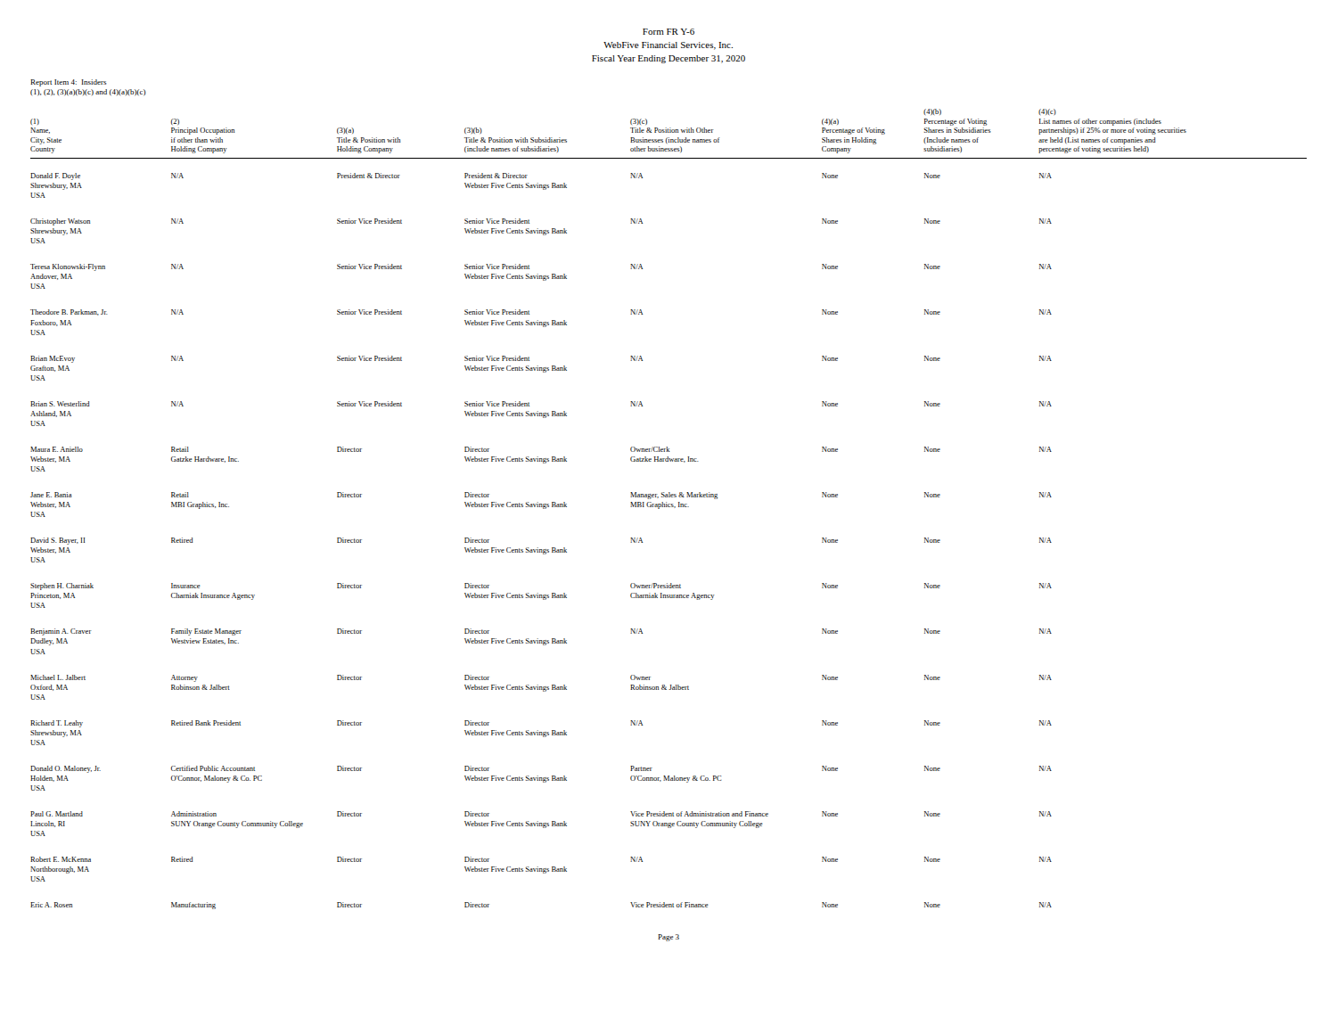Form FR Y-6
WebFive Financial Services, Inc.
Fiscal Year Ending December 31, 2020
Report Item 4: Insiders
(1), (2), (3)(a)(b)(c) and (4)(a)(b)(c)
| (1) Name, City, State Country | (2) Principal Occupation if other than with Holding Company | (3)(a) Title & Position with Holding Company | (3)(b) Title & Position with Subsidiaries (include names of subsidiaries) | (3)(c) Title & Position with Other Businesses (include names of other businesses) | (4)(a) Percentage of Voting Shares in Holding Company | (4)(b) Percentage of Voting Shares in Subsidiaries (Include names of subsidiaries) | (4)(c) List names of other companies (includes partnerships) if 25% or more of voting securities are held (List names of companies and percentage of voting securities held) |
| --- | --- | --- | --- | --- | --- | --- | --- |
| Donald F. Doyle Shrewsbury, MA USA | N/A | President & Director | President & Director Webster Five Cents Savings Bank | N/A | None | None | N/A |
| Christopher Watson Shrewsbury, MA USA | N/A | Senior Vice President | Senior Vice President Webster Five Cents Savings Bank | N/A | None | None | N/A |
| Teresa Klonowski-Flynn Andover, MA USA | N/A | Senior Vice President | Senior Vice President Webster Five Cents Savings Bank | N/A | None | None | N/A |
| Theodore B. Parkman, Jr. Foxboro, MA USA | N/A | Senior Vice President | Senior Vice President Webster Five Cents Savings Bank | N/A | None | None | N/A |
| Brian McEvoy Grafton, MA USA | N/A | Senior Vice President | Senior Vice President Webster Five Cents Savings Bank | N/A | None | None | N/A |
| Brian S. Westerlind Ashland, MA USA | N/A | Senior Vice President | Senior Vice President Webster Five Cents Savings Bank | N/A | None | None | N/A |
| Maura E. Aniello Webster, MA USA | Retail Gatzke Hardware, Inc. | Director | Director Webster Five Cents Savings Bank | Owner/Clerk Gatzke Hardware, Inc. | None | None | N/A |
| Jane E. Bania Webster, MA USA | Retail MBI Graphics, Inc. | Director | Director Webster Five Cents Savings Bank | Manager, Sales & Marketing MBI Graphics, Inc. | None | None | N/A |
| David S. Bayer, II Webster, MA USA | Retired | Director | Director Webster Five Cents Savings Bank | N/A | None | None | N/A |
| Stephen H. Charniak Princeton, MA USA | Insurance Charniak Insurance Agency | Director | Director Webster Five Cents Savings Bank | Owner/President Charniak Insurance Agency | None | None | N/A |
| Benjamin A. Craver Dudley, MA USA | Family Estate Manager Westview Estates, Inc. | Director | Director Webster Five Cents Savings Bank | N/A | None | None | N/A |
| Michael L. Jalbert Oxford, MA USA | Attorney Robinson & Jalbert | Director | Director Webster Five Cents Savings Bank | Owner Robinson & Jalbert | None | None | N/A |
| Richard T. Leahy Shrewsbury, MA USA | Retired Bank President | Director | Director Webster Five Cents Savings Bank | N/A | None | None | N/A |
| Donald O. Maloney, Jr. Holden, MA USA | Certified Public Accountant O'Connor, Maloney & Co. PC | Director | Director Webster Five Cents Savings Bank | Partner O'Connor, Maloney & Co. PC | None | None | N/A |
| Paul G. Martland Lincoln, RI USA | Administration SUNY Orange County Community College | Director | Director Webster Five Cents Savings Bank | Vice President of Administration and Finance SUNY Orange County Community College | None | None | N/A |
| Robert E. McKenna Northborough, MA USA | Retired | Director | Director Webster Five Cents Savings Bank | N/A | None | None | N/A |
| Eric A. Rosen | Manufacturing | Director | Director | Vice President of Finance | None | None | N/A |
Page 3